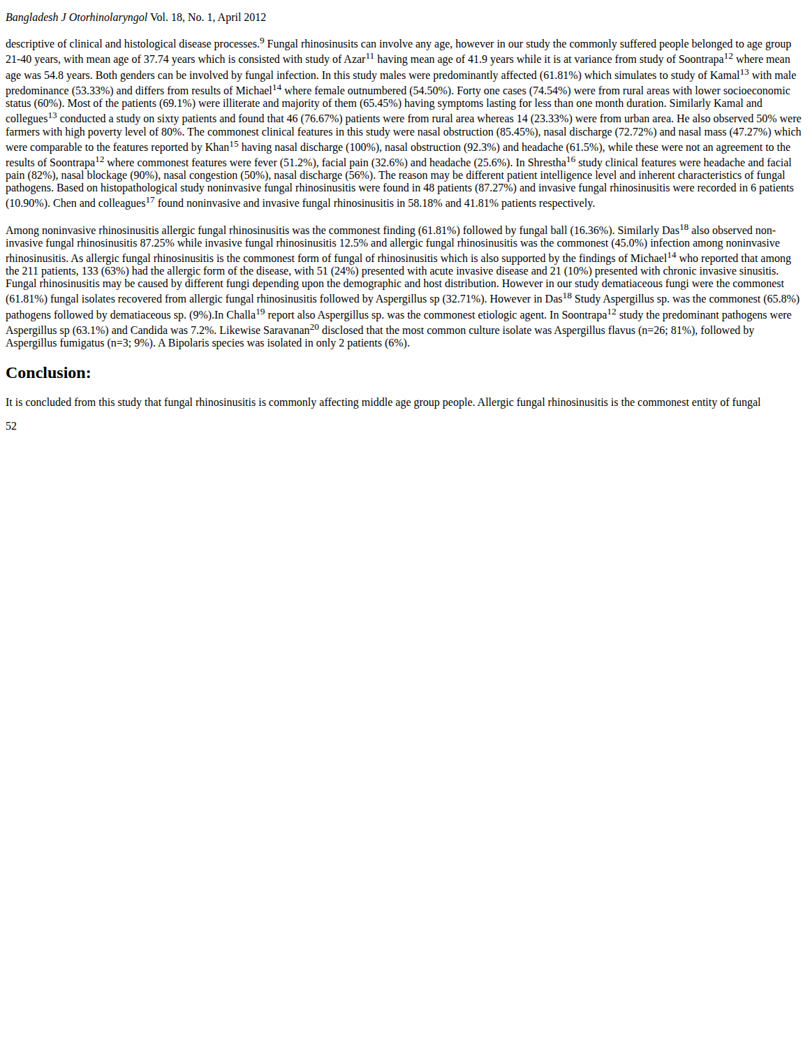Bangladesh J Otorhinolaryngol Vol. 18, No. 1, April 2012
descriptive of clinical and histological disease processes.9 Fungal rhinosinusits can involve any age, however in our study the commonly suffered people belonged to age group 21-40 years, with mean age of 37.74 years which is consisted with study of Azar11 having mean age of 41.9 years while it is at variance from study of Soontrapa12 where mean age was 54.8 years. Both genders can be involved by fungal infection. In this study males were predominantly affected (61.81%) which simulates to study of Kamal13 with male predominance (53.33%) and differs from results of Michael14 where female outnumbered (54.50%). Forty one cases (74.54%) were from rural areas with lower socioeconomic status (60%). Most of the patients (69.1%) were illiterate and majority of them (65.45%) having symptoms lasting for less than one month duration. Similarly Kamal and collegues13 conducted a study on sixty patients and found that 46 (76.67%) patients were from rural area whereas 14 (23.33%) were from urban area. He also observed 50% were farmers with high poverty level of 80%. The commonest clinical features in this study were nasal obstruction (85.45%), nasal discharge (72.72%) and nasal mass (47.27%) which were comparable to the features reported by Khan15 having nasal discharge (100%), nasal obstruction (92.3%) and headache (61.5%), while these were not an agreement to the results of Soontrapa12 where commonest features were fever (51.2%), facial pain (32.6%) and headache (25.6%). In Shrestha16 study clinical features were headache and facial pain (82%), nasal blockage (90%), nasal congestion (50%), nasal discharge (56%). The reason may be different patient intelligence level and inherent characteristics of fungal pathogens. Based on histopathological study noninvasive fungal rhinosinusitis were found in 48 patients (87.27%) and invasive fungal rhinosinusitis were recorded in 6 patients (10.90%). Chen and colleagues17 found noninvasive and invasive fungal rhinosinusitis in 58.18% and 41.81% patients respectively.
Among noninvasive rhinosinusitis allergic fungal rhinosinusitis was the commonest finding (61.81%) followed by fungal ball (16.36%). Similarly Das18 also observed non-invasive fungal rhinosinusitis 87.25% while invasive fungal rhinosinusitis 12.5% and allergic fungal rhinosinusitis was the commonest (45.0%) infection among noninvasive rhinosinusitis. As allergic fungal rhinosinusitis is the commonest form of fungal of rhinosinusitis which is also supported by the findings of Michael14 who reported that among the 211 patients, 133 (63%) had the allergic form of the disease, with 51 (24%) presented with acute invasive disease and 21 (10%) presented with chronic invasive sinusitis. Fungal rhinosinusitis may be caused by different fungi depending upon the demographic and host distribution. However in our study dematiaceous fungi were the commonest (61.81%) fungal isolates recovered from allergic fungal rhinosinusitis followed by Aspergillus sp (32.71%). However in Das18 Study Aspergillus sp. was the commonest (65.8%) pathogens followed by dematiaceous sp. (9%).In Challa19 report also Aspergillus sp. was the commonest etiologic agent. In Soontrapa12 study the predominant pathogens were Aspergillus sp (63.1%) and Candida was 7.2%. Likewise Saravanan20 disclosed that the most common culture isolate was Aspergillus flavus (n=26; 81%), followed by Aspergillus fumigatus (n=3; 9%). A Bipolaris species was isolated in only 2 patients (6%).
Conclusion:
It is concluded from this study that fungal rhinosinusitis is commonly affecting middle age group people. Allergic fungal rhinosinusitis is the commonest entity of fungal
52